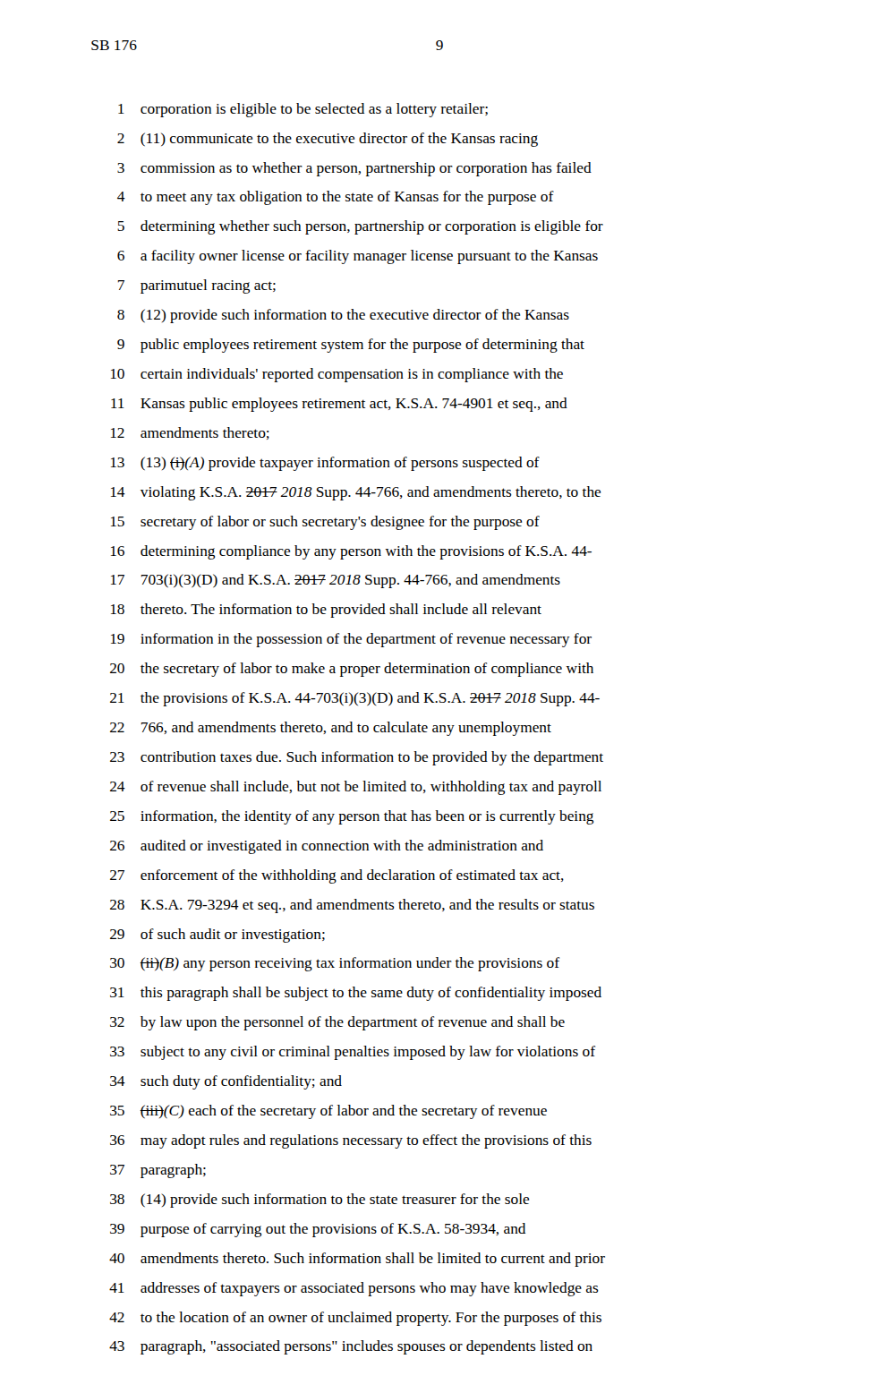SB 176 9
corporation is eligible to be selected as a lottery retailer;
(11) communicate to the executive director of the Kansas racing
commission as to whether a person, partnership or corporation has failed
to meet any tax obligation to the state of Kansas for the purpose of
determining whether such person, partnership or corporation is eligible for
a facility owner license or facility manager license pursuant to the Kansas
parimutuel racing act;
(12) provide such information to the executive director of the Kansas
public employees retirement system for the purpose of determining that
certain individuals' reported compensation is in compliance with the
Kansas public employees retirement act, K.S.A. 74-4901 et seq., and
amendments thereto;
(13) (i)(A) provide taxpayer information of persons suspected of
violating K.S.A. 2017 2018 Supp. 44-766, and amendments thereto, to the
secretary of labor or such secretary's designee for the purpose of
determining compliance by any person with the provisions of K.S.A. 44-
703(i)(3)(D) and K.S.A. 2017 2018 Supp. 44-766, and amendments
thereto. The information to be provided shall include all relevant
information in the possession of the department of revenue necessary for
the secretary of labor to make a proper determination of compliance with
the provisions of K.S.A. 44-703(i)(3)(D) and K.S.A. 2017 2018 Supp. 44-
766, and amendments thereto, and to calculate any unemployment
contribution taxes due. Such information to be provided by the department
of revenue shall include, but not be limited to, withholding tax and payroll
information, the identity of any person that has been or is currently being
audited or investigated in connection with the administration and
enforcement of the withholding and declaration of estimated tax act,
K.S.A. 79-3294 et seq., and amendments thereto, and the results or status
of such audit or investigation;
(ii)(B) any person receiving tax information under the provisions of
this paragraph shall be subject to the same duty of confidentiality imposed
by law upon the personnel of the department of revenue and shall be
subject to any civil or criminal penalties imposed by law for violations of
such duty of confidentiality; and
(iii)(C) each of the secretary of labor and the secretary of revenue
may adopt rules and regulations necessary to effect the provisions of this
paragraph;
(14) provide such information to the state treasurer for the sole
purpose of carrying out the provisions of K.S.A. 58-3934, and
amendments thereto. Such information shall be limited to current and prior
addresses of taxpayers or associated persons who may have knowledge as
to the location of an owner of unclaimed property. For the purposes of this
paragraph, "associated persons" includes spouses or dependents listed on